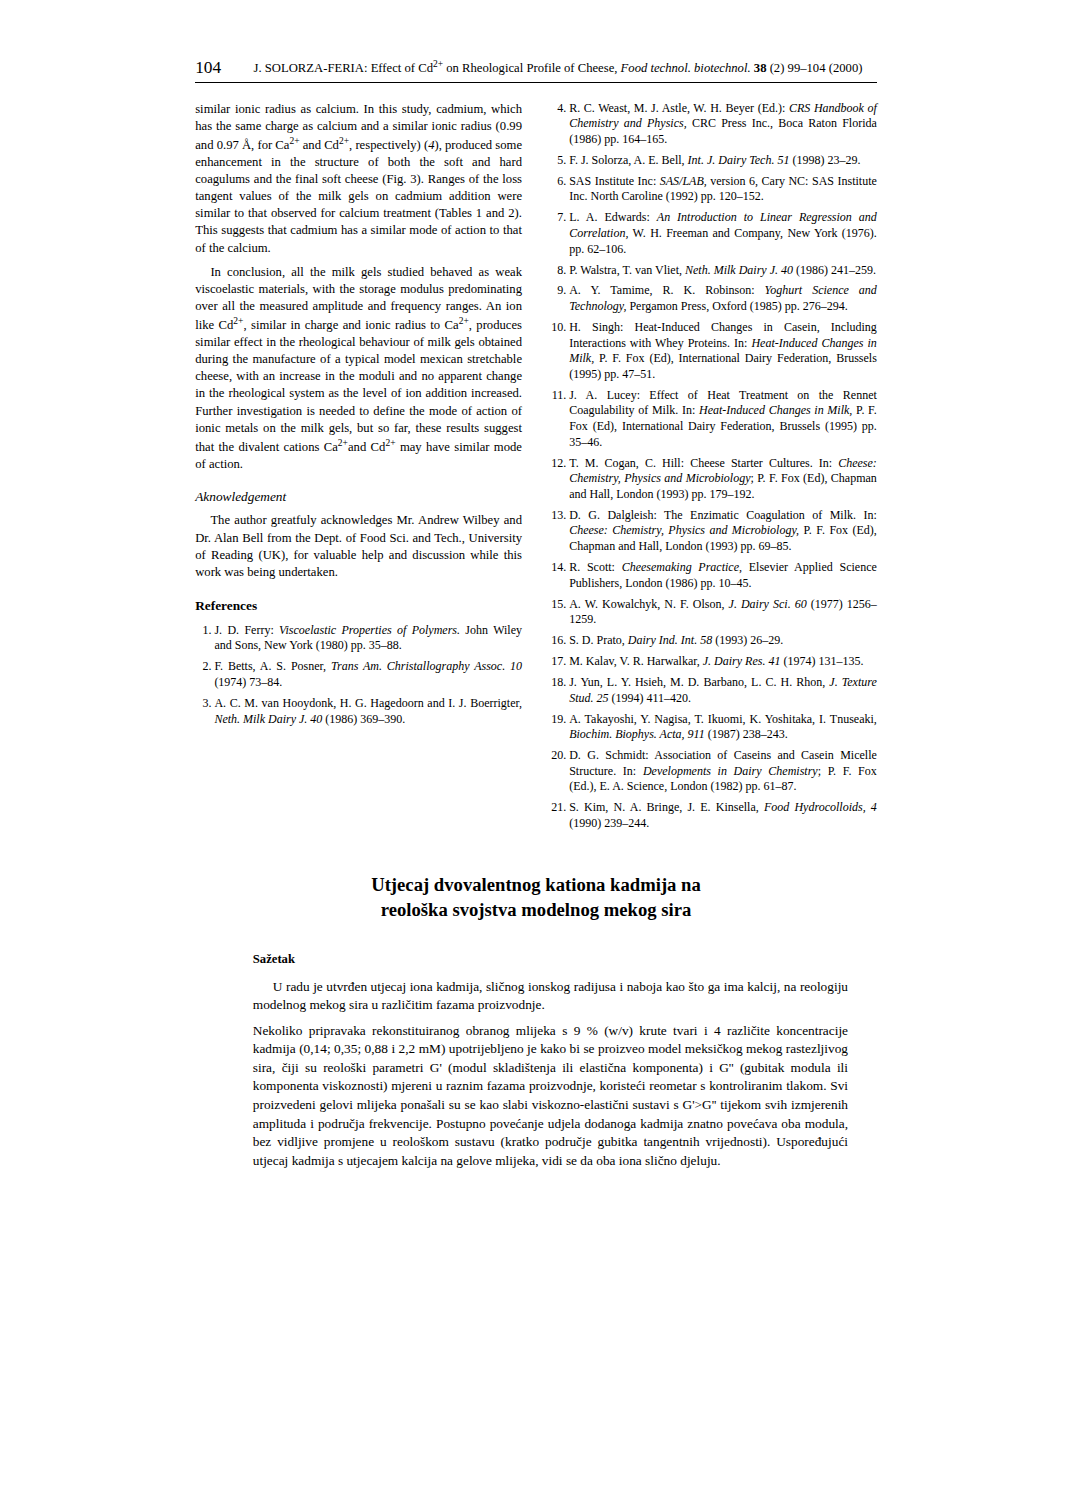104 J. SOLORZA-FERIA: Effect of Cd2+ on Rheological Profile of Cheese, Food technol. biotechnol. 38 (2) 99–104 (2000)
similar ionic radius as calcium. In this study, cadmium, which has the same charge as calcium and a similar ionic radius (0.99 and 0.97 Å, for Ca2+ and Cd2+, respectively) (4), produced some enhancement in the structure of both the soft and hard coagulums and the final soft cheese (Fig. 3). Ranges of the loss tangent values of the milk gels on cadmium addition were similar to that observed for calcium treatment (Tables 1 and 2). This suggests that cadmium has a similar mode of action to that of the calcium.
In conclusion, all the milk gels studied behaved as weak viscoelastic materials, with the storage modulus predominating over all the measured amplitude and frequency ranges. An ion like Cd2+, similar in charge and ionic radius to Ca2+, produces similar effect in the rheological behaviour of milk gels obtained during the manufacture of a typical model mexican stretchable cheese, with an increase in the moduli and no apparent change in the rheological system as the level of ion addition increased. Further investigation is needed to define the mode of action of ionic metals on the milk gels, but so far, these results suggest that the divalent cations Ca2+and Cd2+ may have similar mode of action.
Aknowledgement
The author greatfuly acknowledges Mr. Andrew Wilbey and Dr. Alan Bell from the Dept. of Food Sci. and Tech., University of Reading (UK), for valuable help and discussion while this work was being undertaken.
References
J. D. Ferry: Viscoelastic Properties of Polymers. John Wiley and Sons, New York (1980) pp. 35–88.
F. Betts, A. S. Posner, Trans Am. Christallography Assoc. 10 (1974) 73–84.
A. C. M. van Hooydonk, H. G. Hagedoorn and I. J. Boerrigter, Neth. Milk Dairy J. 40 (1986) 369–390.
R. C. Weast, M. J. Astle, W. H. Beyer (Ed.): CRS Handbook of Chemistry and Physics, CRC Press Inc., Boca Raton Florida (1986) pp. 164–165.
F. J. Solorza, A. E. Bell, Int. J. Dairy Tech. 51 (1998) 23–29.
SAS Institute Inc: SAS/LAB, version 6, Cary NC: SAS Institute Inc. North Caroline (1992) pp. 120–152.
L. A. Edwards: An Introduction to Linear Regression and Correlation, W. H. Freeman and Company, New York (1976). pp. 62–106.
P. Walstra, T. van Vliet, Neth. Milk Dairy J. 40 (1986) 241–259.
A. Y. Tamime, R. K. Robinson: Yoghurt Science and Technology, Pergamon Press, Oxford (1985) pp. 276–294.
H. Singh: Heat-Induced Changes in Casein, Including Interactions with Whey Proteins. In: Heat-Induced Changes in Milk, P. F. Fox (Ed), International Dairy Federation, Brussels (1995) pp. 47–51.
J. A. Lucey: Effect of Heat Treatment on the Rennet Coagulability of Milk. In: Heat-Induced Changes in Milk, P. F. Fox (Ed), International Dairy Federation, Brussels (1995) pp. 35–46.
T. M. Cogan, C. Hill: Cheese Starter Cultures. In: Cheese: Chemistry, Physics and Microbiology; P. F. Fox (Ed), Chapman and Hall, London (1993) pp. 179–192.
D. G. Dalgleish: The Enzimatic Coagulation of Milk. In: Cheese: Chemistry, Physics and Microbiology, P. F. Fox (Ed), Chapman and Hall, London (1993) pp. 69–85.
R. Scott: Cheesemaking Practice, Elsevier Applied Science Publishers, London (1986) pp. 10–45.
A. W. Kowalchyk, N. F. Olson, J. Dairy Sci. 60 (1977) 1256–1259.
S. D. Prato, Dairy Ind. Int. 58 (1993) 26–29.
M. Kalav, V. R. Harwalkar, J. Dairy Res. 41 (1974) 131–135.
J. Yun, L. Y. Hsieh, M. D. Barbano, L. C. H. Rhon, J. Texture Stud. 25 (1994) 411–420.
A. Takayoshi, Y. Nagisa, T. Ikuomi, K. Yoshitaka, I. Tnuseaki, Biochim. Biophys. Acta, 911 (1987) 238–243.
D. G. Schmidt: Association of Caseins and Casein Micelle Structure. In: Developments in Dairy Chemistry; P. F. Fox (Ed.), E. A. Science, London (1982) pp. 61–87.
S. Kim, N. A. Bringe, J. E. Kinsella, Food Hydrocolloids, 4 (1990) 239–244.
Utjecaj dvovalentnog kationa kadmija na
reološka svojstva modelnog mekog sira
Sažetak
U radu je utvrđen utjecaj iona kadmija, sličnog ionskog radijusa i naboja kao što ga ima kalcij, na reologiju modelnog mekog sira u različitim fazama proizvodnje.
Nekoliko pripravaka rekonstituiranog obranog mlijeka s 9 % (w/v) krute tvari i 4 različite koncentracije kadmija (0,14; 0,35; 0,88 i 2,2 mM) upotrijebljeno je kako bi se proizveo model meksičkog mekog rastezljivog sira, čiji su reološki parametri G' (modul skladištenja ili elastična komponenta) i G'' (gubitak modula ili komponenta viskoznosti) mjereni u raznim fazama proizvodnje, koristeći reometar s kontroliranim tlakom. Svi proizvedeni gelovi mlijeka ponašali su se kao slabi viskozno-elastični sustavi s G'>G'' tijekom svih izmjerenih amplituda i područja frekvencije. Postupno povećanje udjela dodanoga kadmija znatno povećava oba modula, bez vidljive promjene u reološkom sustavu (kratko područje gubitka tangentnih vrijednosti). Uspoređujući utjecaj kadmija s utjecajem kalcija na gelove mlijeka, vidi se da oba iona slično djeluju.